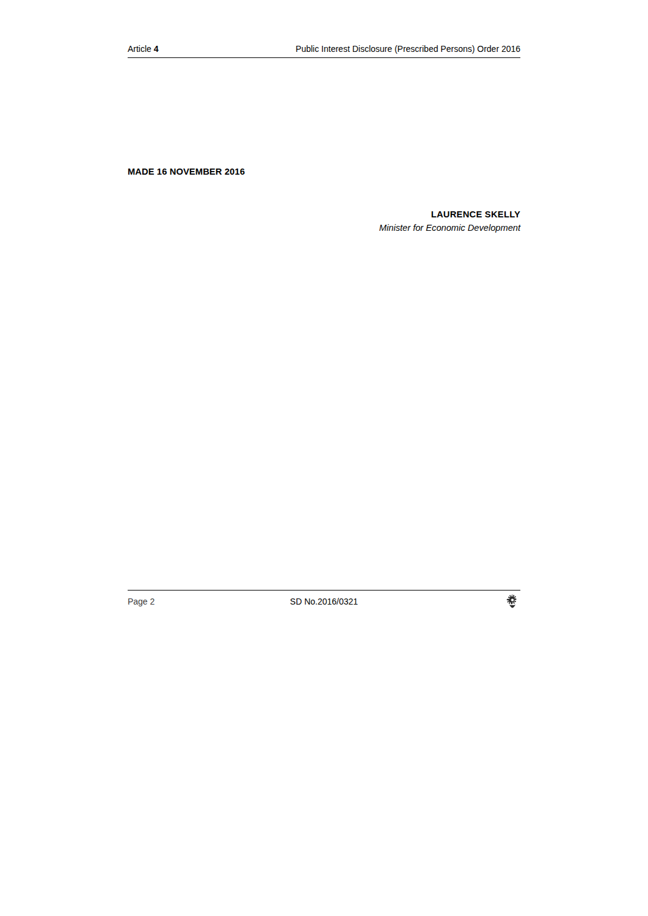Article 4
Public Interest Disclosure (Prescribed Persons) Order 2016
MADE 16 NOVEMBER 2016
LAURENCE SKELLY
Minister for Economic Development
Page 2
SD No.2016/0321